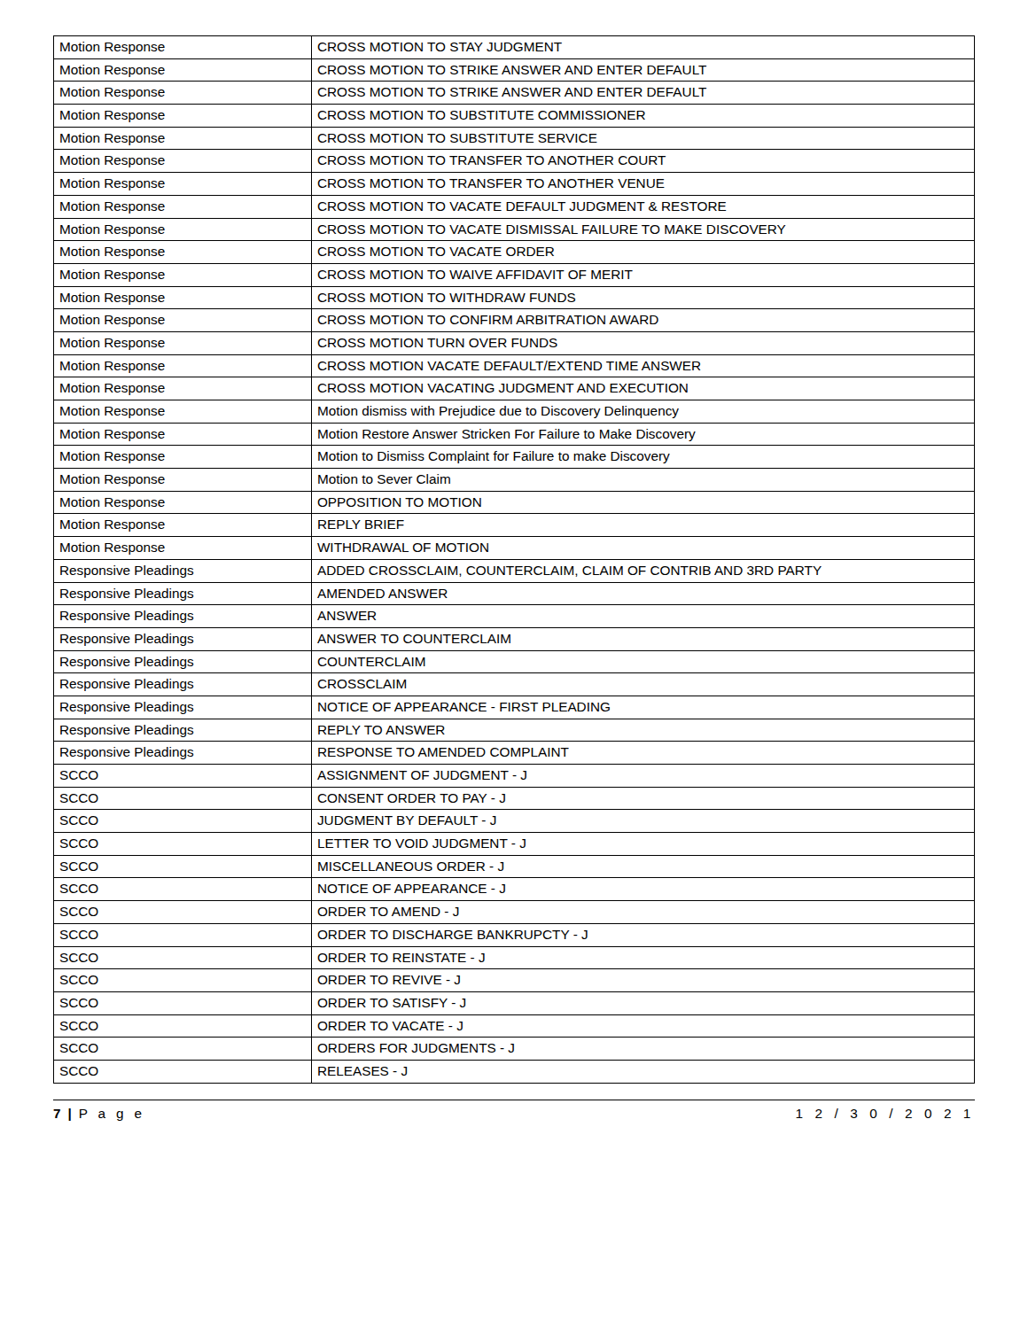| Motion Response | CROSS MOTION TO STAY JUDGMENT |
| Motion Response | CROSS MOTION TO STRIKE ANSWER AND ENTER DEFAULT |
| Motion Response | CROSS MOTION TO STRIKE ANSWER AND ENTER DEFAULT |
| Motion Response | CROSS MOTION TO SUBSTITUTE COMMISSIONER |
| Motion Response | CROSS MOTION TO SUBSTITUTE SERVICE |
| Motion Response | CROSS MOTION TO TRANSFER TO ANOTHER COURT |
| Motion Response | CROSS MOTION TO TRANSFER TO ANOTHER VENUE |
| Motion Response | CROSS MOTION TO VACATE DEFAULT JUDGMENT & RESTORE |
| Motion Response | CROSS MOTION TO VACATE DISMISSAL FAILURE TO MAKE DISCOVERY |
| Motion Response | CROSS MOTION TO VACATE ORDER |
| Motion Response | CROSS MOTION TO WAIVE AFFIDAVIT OF MERIT |
| Motion Response | CROSS MOTION TO WITHDRAW FUNDS |
| Motion Response | CROSS MOTION TO CONFIRM ARBITRATION AWARD |
| Motion Response | CROSS MOTION TURN OVER FUNDS |
| Motion Response | CROSS MOTION VACATE DEFAULT/EXTEND TIME ANSWER |
| Motion Response | CROSS MOTION VACATING JUDGMENT AND EXECUTION |
| Motion Response | Motion dismiss with Prejudice due to Discovery Delinquency |
| Motion Response | Motion Restore Answer Stricken For Failure to Make Discovery |
| Motion Response | Motion to Dismiss Complaint for Failure to make Discovery |
| Motion Response | Motion to Sever Claim |
| Motion Response | OPPOSITION TO MOTION |
| Motion Response | REPLY BRIEF |
| Motion Response | WITHDRAWAL OF MOTION |
| Responsive Pleadings | ADDED CROSSCLAIM, COUNTERCLAIM, CLAIM OF CONTRIB AND 3RD PARTY |
| Responsive Pleadings | AMENDED ANSWER |
| Responsive Pleadings | ANSWER |
| Responsive Pleadings | ANSWER TO COUNTERCLAIM |
| Responsive Pleadings | COUNTERCLAIM |
| Responsive Pleadings | CROSSCLAIM |
| Responsive Pleadings | NOTICE OF APPEARANCE - FIRST PLEADING |
| Responsive Pleadings | REPLY TO ANSWER |
| Responsive Pleadings | RESPONSE TO AMENDED COMPLAINT |
| SCCO | ASSIGNMENT OF JUDGMENT - J |
| SCCO | CONSENT ORDER TO PAY - J |
| SCCO | JUDGMENT BY DEFAULT - J |
| SCCO | LETTER TO VOID JUDGMENT - J |
| SCCO | MISCELLANEOUS ORDER - J |
| SCCO | NOTICE OF APPEARANCE - J |
| SCCO | ORDER TO AMEND - J |
| SCCO | ORDER TO DISCHARGE BANKRUPCTY - J |
| SCCO | ORDER TO REINSTATE - J |
| SCCO | ORDER TO REVIVE - J |
| SCCO | ORDER TO SATISFY - J |
| SCCO | ORDER TO VACATE - J |
| SCCO | ORDERS FOR JUDGMENTS - J |
| SCCO | RELEASES - J |
7 | P a g e
1 2 / 3 0 / 2 0 2 1